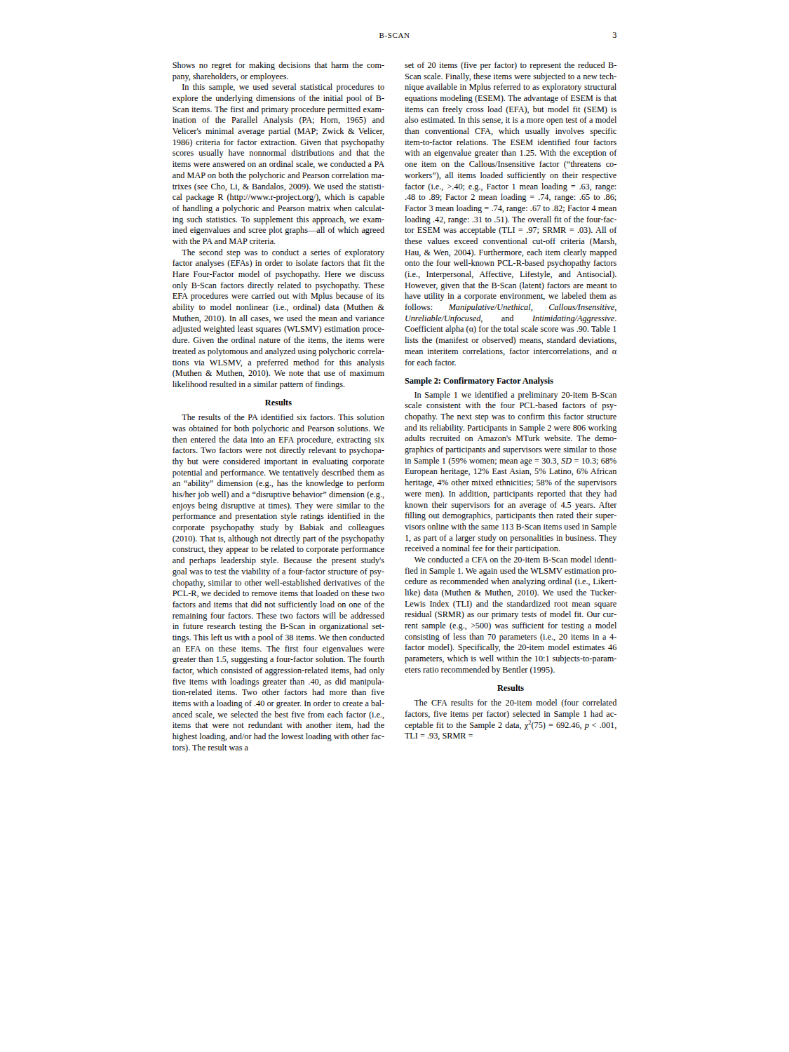B-SCAN3
Shows no regret for making decisions that harm the company, shareholders, or employees.
In this sample, we used several statistical procedures to explore the underlying dimensions of the initial pool of B-Scan items. The first and primary procedure permitted examination of the Parallel Analysis (PA; Horn, 1965) and Velicer's minimal average partial (MAP; Zwick & Velicer, 1986) criteria for factor extraction. Given that psychopathy scores usually have nonnormal distributions and that the items were answered on an ordinal scale, we conducted a PA and MAP on both the polychoric and Pearson correlation matrixes (see Cho, Li, & Bandalos, 2009). We used the statistical package R (http://www.r-project.org/), which is capable of handling a polychoric and Pearson matrix when calculating such statistics. To supplement this approach, we examined eigenvalues and scree plot graphs—all of which agreed with the PA and MAP criteria.
The second step was to conduct a series of exploratory factor analyses (EFAs) in order to isolate factors that fit the Hare Four-Factor model of psychopathy. Here we discuss only B-Scan factors directly related to psychopathy. These EFA procedures were carried out with Mplus because of its ability to model nonlinear (i.e., ordinal) data (Muthen & Muthen, 2010). In all cases, we used the mean and variance adjusted weighted least squares (WLSMV) estimation procedure. Given the ordinal nature of the items, the items were treated as polytomous and analyzed using polychoric correlations via WLSMV, a preferred method for this analysis (Muthen & Muthen, 2010). We note that use of maximum likelihood resulted in a similar pattern of findings.
Results
The results of the PA identified six factors. This solution was obtained for both polychoric and Pearson solutions. We then entered the data into an EFA procedure, extracting six factors. Two factors were not directly relevant to psychopathy but were considered important in evaluating corporate potential and performance. We tentatively described them as an “ability” dimension (e.g., has the knowledge to perform his/her job well) and a “disruptive behavior” dimension (e.g., enjoys being disruptive at times). They were similar to the performance and presentation style ratings identified in the corporate psychopathy study by Babiak and colleagues (2010). That is, although not directly part of the psychopathy construct, they appear to be related to corporate performance and perhaps leadership style. Because the present study's goal was to test the viability of a four-factor structure of psychopathy, similar to other well-established derivatives of the PCL-R, we decided to remove items that loaded on these two factors and items that did not sufficiently load on one of the remaining four factors. These two factors will be addressed in future research testing the B-Scan in organizational settings. This left us with a pool of 38 items. We then conducted an EFA on these items. The first four eigenvalues were greater than 1.5, suggesting a four-factor solution. The fourth factor, which consisted of aggression-related items, had only five items with loadings greater than .40, as did manipulation-related items. Two other factors had more than five items with a loading of .40 or greater. In order to create a balanced scale, we selected the best five from each factor (i.e., items that were not redundant with another item, had the highest loading, and/or had the lowest loading with other factors). The result was a
set of 20 items (five per factor) to represent the reduced B-Scan scale. Finally, these items were subjected to a new technique available in Mplus referred to as exploratory structural equations modeling (ESEM). The advantage of ESEM is that items can freely cross load (EFA), but model fit (SEM) is also estimated. In this sense, it is a more open test of a model than conventional CFA, which usually involves specific item-to-factor relations. The ESEM identified four factors with an eigenvalue greater than 1.25. With the exception of one item on the Callous/Insensitive factor (“threatens co-workers”), all items loaded sufficiently on their respective factor (i.e., >.40; e.g., Factor 1 mean loading = .63, range: .48 to .89; Factor 2 mean loading = .74, range: .65 to .86; Factor 3 mean loading = .74, range: .67 to .82; Factor 4 mean loading .42, range: .31 to .51). The overall fit of the four-factor ESEM was acceptable (TLI = .97; SRMR = .03). All of these values exceed conventional cut-off criteria (Marsh, Hau, & Wen, 2004). Furthermore, each item clearly mapped onto the four well-known PCL-R-based psychopathy factors (i.e., Interpersonal, Affective, Lifestyle, and Antisocial). However, given that the B-Scan (latent) factors are meant to have utility in a corporate environment, we labeled them as follows: Manipulative/Unethical, Callous/Insensitive, Unreliable/Unfocused, and Intimidating/Aggressive. Coefficient alpha (α) for the total scale score was .90. Table 1 lists the (manifest or observed) means, standard deviations, mean interitem correlations, factor intercorrelations, and α for each factor.
Sample 2: Confirmatory Factor Analysis
In Sample 1 we identified a preliminary 20-item B-Scan scale consistent with the four PCL-based factors of psychopathy. The next step was to confirm this factor structure and its reliability. Participants in Sample 2 were 806 working adults recruited on Amazon's MTurk website. The demographics of participants and supervisors were similar to those in Sample 1 (59% women; mean age = 30.3, SD = 10.3; 68% European heritage, 12% East Asian, 5% Latino, 6% African heritage, 4% other mixed ethnicities; 58% of the supervisors were men). In addition, participants reported that they had known their supervisors for an average of 4.5 years. After filling out demographics, participants then rated their supervisors online with the same 113 B-Scan items used in Sample 1, as part of a larger study on personalities in business. They received a nominal fee for their participation.
We conducted a CFA on the 20-item B-Scan model identified in Sample 1. We again used the WLSMV estimation procedure as recommended when analyzing ordinal (i.e., Likert-like) data (Muthen & Muthen, 2010). We used the Tucker-Lewis Index (TLI) and the standardized root mean square residual (SRMR) as our primary tests of model fit. Our current sample (e.g., >500) was sufficient for testing a model consisting of less than 70 parameters (i.e., 20 items in a 4-factor model). Specifically, the 20-item model estimates 46 parameters, which is well within the 10:1 subjects-to-parameters ratio recommended by Bentler (1995).
Results
The CFA results for the 20-item model (four correlated factors, five items per factor) selected in Sample 1 had acceptable fit to the Sample 2 data, χ2(75) = 692.46, p < .001, TLI = .93, SRMR =